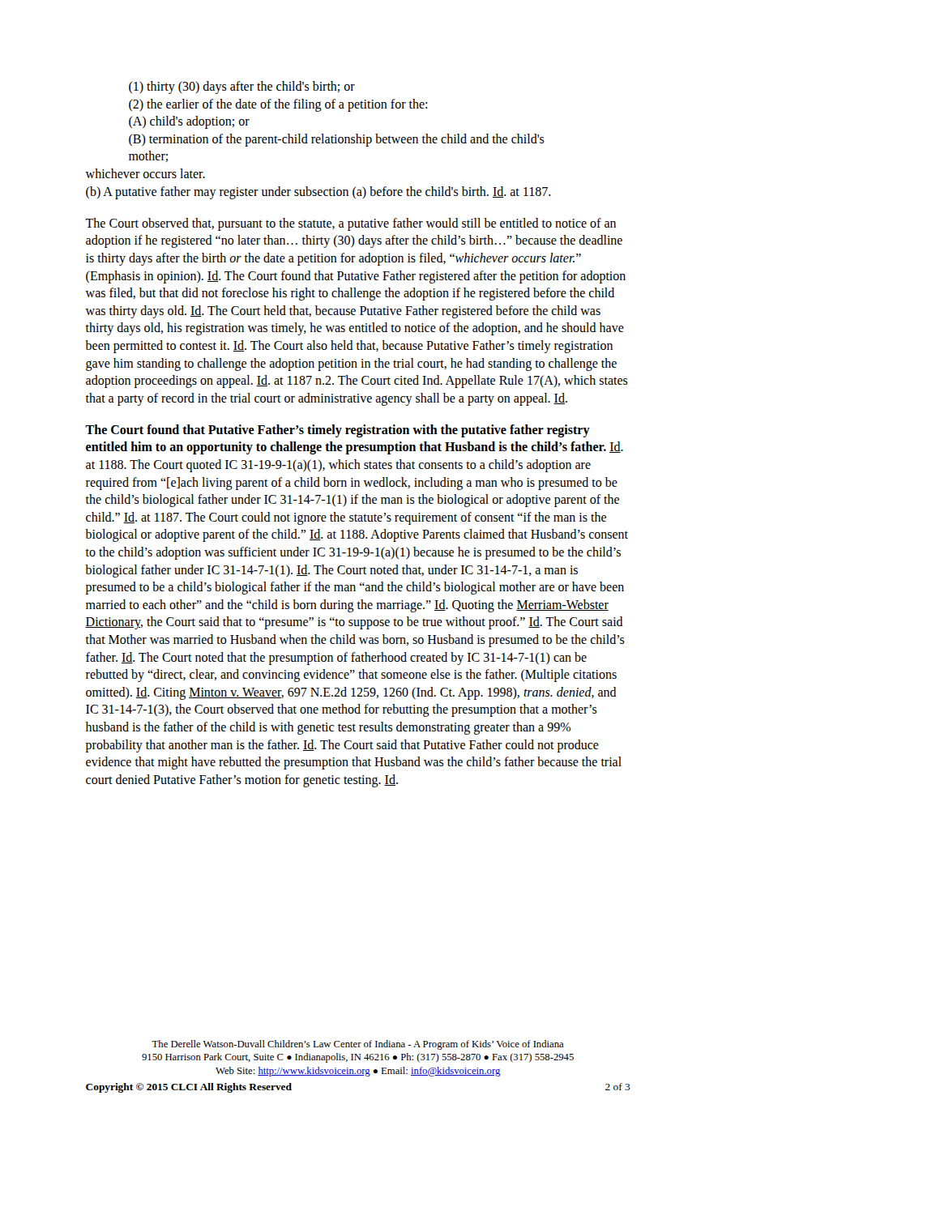(1) thirty (30) days after the child's birth; or
(2) the earlier of the date of the filing of a petition for the:
(A) child's adoption; or
(B) termination of the parent-child relationship between the child and the child's
mother;
whichever occurs later.
(b) A putative father may register under subsection (a) before the child's birth. Id. at 1187.
The Court observed that, pursuant to the statute, a putative father would still be entitled to notice of an adoption if he registered “no later than… thirty (30) days after the child’s birth…” because the deadline is thirty days after the birth or the date a petition for adoption is filed, “whichever occurs later.” (Emphasis in opinion). Id. The Court found that Putative Father registered after the petition for adoption was filed, but that did not foreclose his right to challenge the adoption if he registered before the child was thirty days old. Id. The Court held that, because Putative Father registered before the child was thirty days old, his registration was timely, he was entitled to notice of the adoption, and he should have been permitted to contest it. Id. The Court also held that, because Putative Father’s timely registration gave him standing to challenge the adoption petition in the trial court, he had standing to challenge the adoption proceedings on appeal. Id. at 1187 n.2. The Court cited Ind. Appellate Rule 17(A), which states that a party of record in the trial court or administrative agency shall be a party on appeal. Id.
The Court found that Putative Father’s timely registration with the putative father registry entitled him to an opportunity to challenge the presumption that Husband is the child’s father. Id. at 1188. The Court quoted IC 31-19-9-1(a)(1), which states that consents to a child’s adoption are required from “[e]ach living parent of a child born in wedlock, including a man who is presumed to be the child’s biological father under IC 31-14-7-1(1) if the man is the biological or adoptive parent of the child.” Id. at 1187. The Court could not ignore the statute’s requirement of consent “if the man is the biological or adoptive parent of the child.” Id. at 1188. Adoptive Parents claimed that Husband’s consent to the child’s adoption was sufficient under IC 31-19-9-1(a)(1) because he is presumed to be the child’s biological father under IC 31-14-7-1(1). Id. The Court noted that, under IC 31-14-7-1, a man is presumed to be a child’s biological father if the man “and the child’s biological mother are or have been married to each other” and the “child is born during the marriage.” Id. Quoting the Merriam-Webster Dictionary, the Court said that to “presume” is “to suppose to be true without proof.” Id. The Court said that Mother was married to Husband when the child was born, so Husband is presumed to be the child’s father. Id. The Court noted that the presumption of fatherhood created by IC 31-14-7-1(1) can be rebutted by “direct, clear, and convincing evidence” that someone else is the father. (Multiple citations omitted). Id. Citing Minton v. Weaver, 697 N.E.2d 1259, 1260 (Ind. Ct. App. 1998), trans. denied, and IC 31-14-7-1(3), the Court observed that one method for rebutting the presumption that a mother’s husband is the father of the child is with genetic test results demonstrating greater than a 99% probability that another man is the father. Id. The Court said that Putative Father could not produce evidence that might have rebutted the presumption that Husband was the child’s father because the trial court denied Putative Father’s motion for genetic testing. Id.
The Derelle Watson-Duvall Children’s Law Center of Indiana - A Program of Kids’ Voice of Indiana 9150 Harrison Park Court, Suite C ● Indianapolis, IN 46216 ● Ph: (317) 558-2870 ● Fax (317) 558-2945 Web Site: http://www.kidsvoicein.org ● Email: info@kidsvoicein.org
Copyright © 2015 CLCI All Rights Reserved 2 of 3